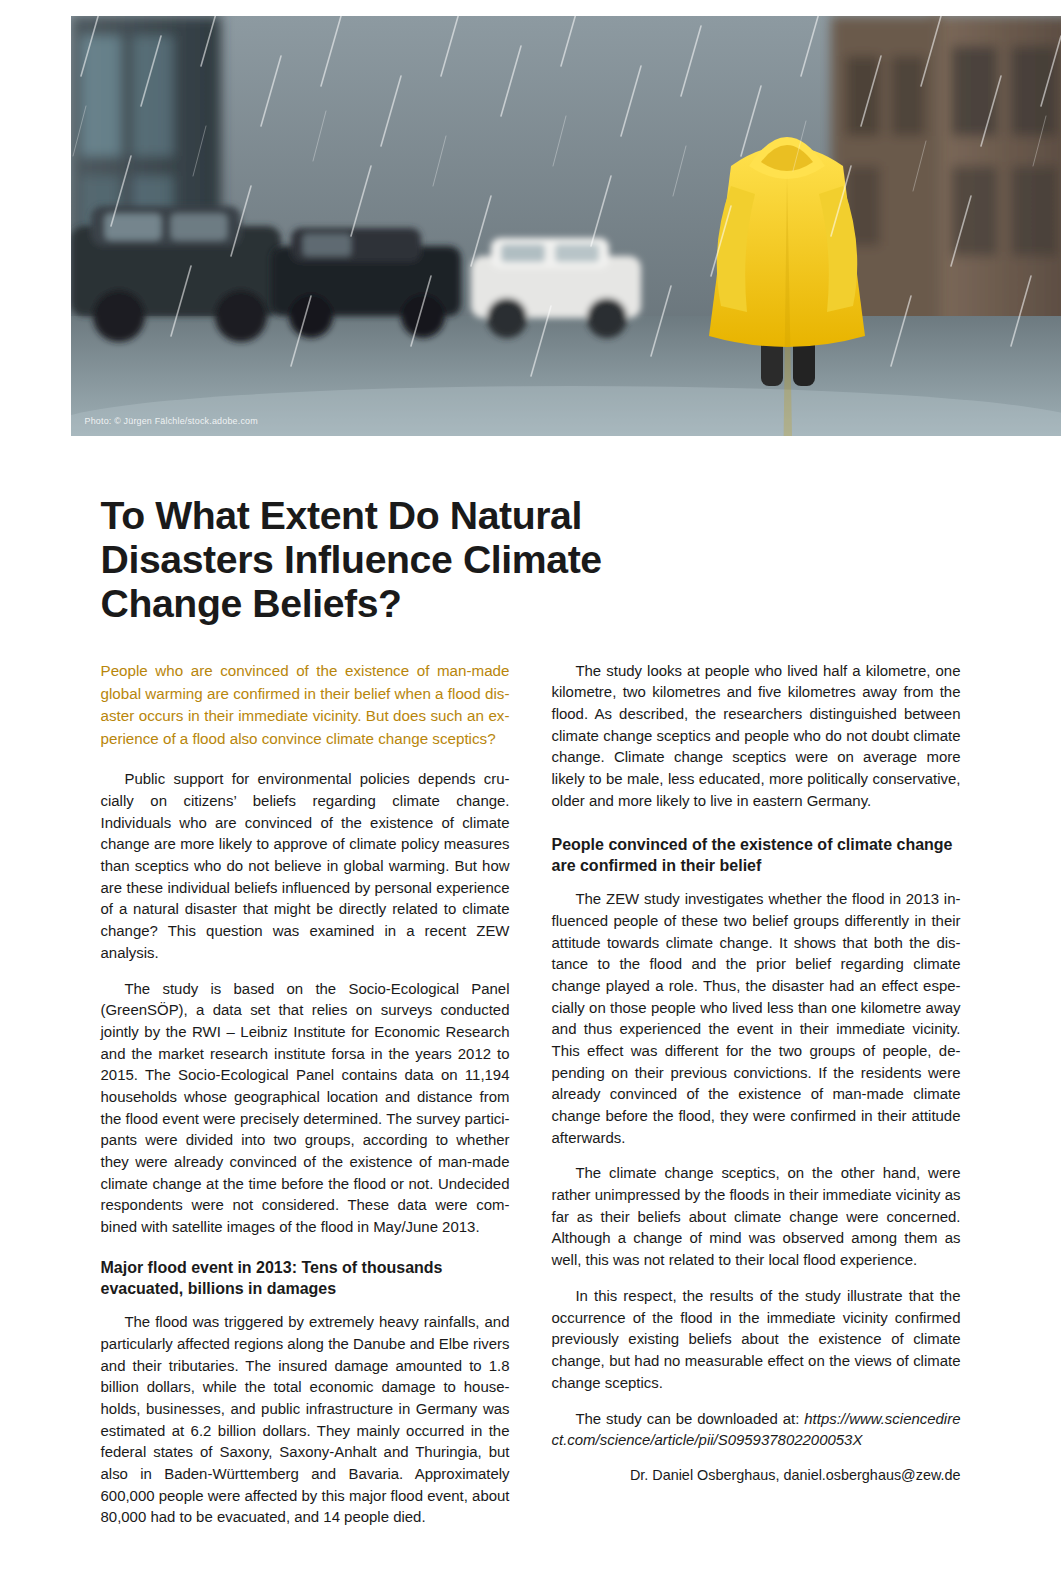Photo: © Jürgen Fälchle/stock.adobe.com
To What Extent Do Natural Disasters Influence Climate Change Beliefs?
People who are convinced of the existence of man-made global warming are confirmed in their belief when a flood disaster occurs in their immediate vicinity. But does such an experience of a flood also convince climate change sceptics?
Public support for environmental policies depends crucially on citizens’ beliefs regarding climate change. Individuals who are convinced of the existence of climate change are more likely to approve of climate policy measures than sceptics who do not believe in global warming. But how are these individual beliefs influenced by personal experience of a natural disaster that might be directly related to climate change? This question was examined in a recent ZEW analysis.
The study is based on the Socio-Ecological Panel (GreenSÖP), a data set that relies on surveys conducted jointly by the RWI – Leibniz Institute for Economic Research and the market research institute forsa in the years 2012 to 2015. The Socio-Ecological Panel contains data on 11,194 households whose geographical location and distance from the flood event were precisely determined. The survey participants were divided into two groups, according to whether they were already convinced of the existence of man-made climate change at the time before the flood or not. Undecided respondents were not considered. These data were combined with satellite images of the flood in May/June 2013.
Major flood event in 2013: Tens of thousands evacuated, billions in damages
The flood was triggered by extremely heavy rainfalls, and particularly affected regions along the Danube and Elbe rivers and their tributaries. The insured damage amounted to 1.8 billion dollars, while the total economic damage to households, businesses, and public infrastructure in Germany was estimated at 6.2 billion dollars. They mainly occurred in the federal states of Saxony, Saxony-Anhalt and Thuringia, but also in Baden-Württemberg and Bavaria. Approximately 600,000 people were affected by this major flood event, about 80,000 had to be evacuated, and 14 people died.
The study looks at people who lived half a kilometre, one kilometre, two kilometres and five kilometres away from the flood. As described, the researchers distinguished between climate change sceptics and people who do not doubt climate change. Climate change sceptics were on average more likely to be male, less educated, more politically conservative, older and more likely to live in eastern Germany.
People convinced of the existence of climate change are confirmed in their belief
The ZEW study investigates whether the flood in 2013 influenced people of these two belief groups differently in their attitude towards climate change. It shows that both the distance to the flood and the prior belief regarding climate change played a role. Thus, the disaster had an effect especially on those people who lived less than one kilometre away and thus experienced the event in their immediate vicinity. This effect was different for the two groups of people, depending on their previous convictions. If the residents were already convinced of the existence of man-made climate change before the flood, they were confirmed in their attitude afterwards.
The climate change sceptics, on the other hand, were rather unimpressed by the floods in their immediate vicinity as far as their beliefs about climate change were concerned. Although a change of mind was observed among them as well, this was not related to their local flood experience.
In this respect, the results of the study illustrate that the occurrence of the flood in the immediate vicinity confirmed previously existing beliefs about the existence of climate change, but had no measurable effect on the views of climate change sceptics.
The study can be downloaded at: https://www.sciencedirect.com/science/article/pii/S095937802200053X
Dr. Daniel Osberghaus, daniel.osberghaus@zew.de